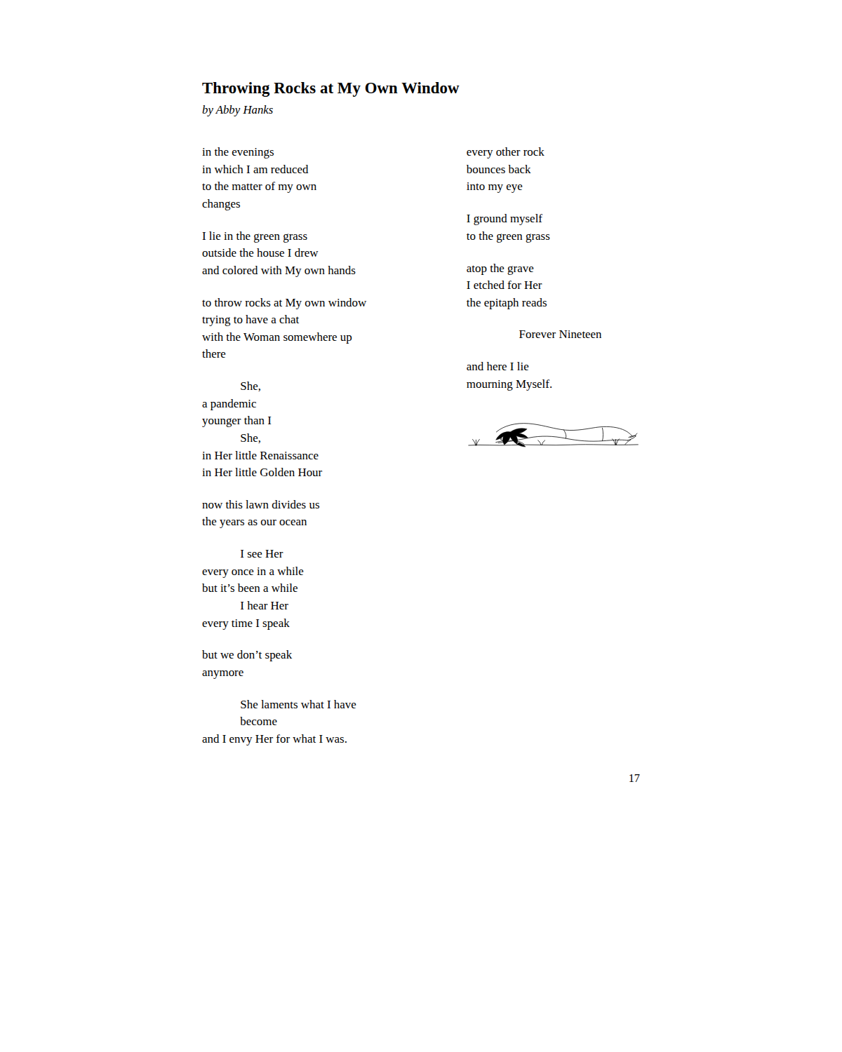Throwing Rocks at My Own Window
by Abby Hanks
in the evenings
in which I am reduced
to the matter of my own
changes
I lie in the green grass
outside the house I drew
and colored with My own hands
to throw rocks at My own window
trying to have a chat
with the Woman somewhere up there
She,
a pandemic
younger than I
She,
in Her little Renaissance
in Her little Golden Hour
now this lawn divides us
the years as our ocean
I see Her
every once in a while
but it’s been a while
I hear Her
every time I speak
but we don’t speak
anymore
She laments what I have become
and I envy Her for what I was.
every other rock
bounces back
into my eye
I ground myself
to the green grass
atop the grave
I etched for Her
the epitaph reads
Forever Nineteen
and here I lie
mourning Myself.
17